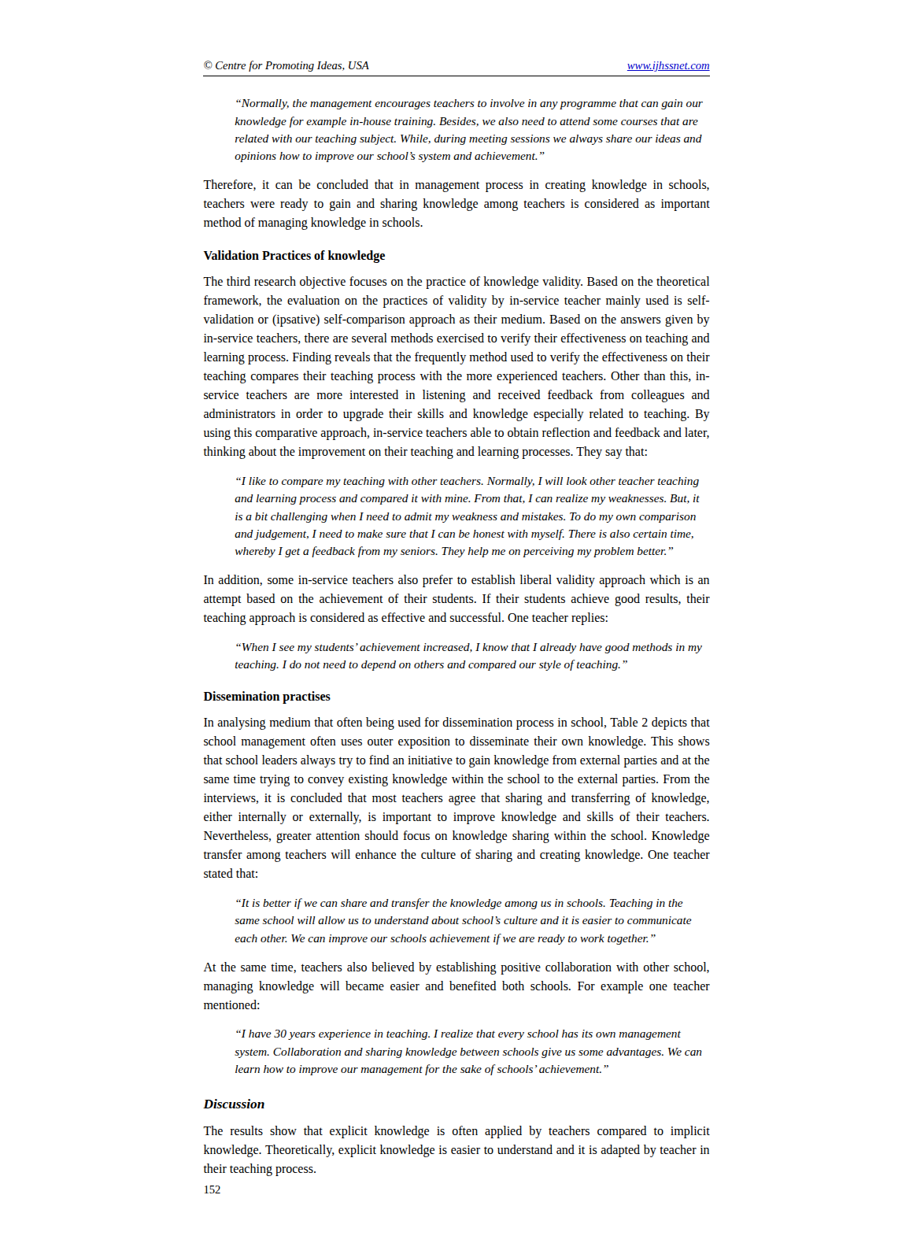© Centre for Promoting Ideas, USA www.ijhssnet.com
“Normally, the management encourages teachers to involve in any programme that can gain our knowledge for example in-house training. Besides, we also need to attend some courses that are related with our teaching subject. While, during meeting sessions we always share our ideas and opinions how to improve our school’s system and achievement.”
Therefore, it can be concluded that in management process in creating knowledge in schools, teachers were ready to gain and sharing knowledge among teachers is considered as important method of managing knowledge in schools.
Validation Practices of knowledge
The third research objective focuses on the practice of knowledge validity. Based on the theoretical framework, the evaluation on the practices of validity by in-service teacher mainly used is self-validation or (ipsative) self-comparison approach as their medium. Based on the answers given by in-service teachers, there are several methods exercised to verify their effectiveness on teaching and learning process. Finding reveals that the frequently method used to verify the effectiveness on their teaching compares their teaching process with the more experienced teachers. Other than this, in-service teachers are more interested in listening and received feedback from colleagues and administrators in order to upgrade their skills and knowledge especially related to teaching. By using this comparative approach, in-service teachers able to obtain reflection and feedback and later, thinking about the improvement on their teaching and learning processes. They say that:
“I like to compare my teaching with other teachers. Normally, I will look other teacher teaching and learning process and compared it with mine. From that, I can realize my weaknesses. But, it is a bit challenging when I need to admit my weakness and mistakes. To do my own comparison and judgement, I need to make sure that I can be honest with myself. There is also certain time, whereby I get a feedback from my seniors. They help me on perceiving my problem better.”
In addition, some in-service teachers also prefer to establish liberal validity approach which is an attempt based on the achievement of their students. If their students achieve good results, their teaching approach is considered as effective and successful. One teacher replies:
“When I see my students’ achievement increased, I know that I already have good methods in my teaching. I do not need to depend on others and compared our style of teaching.”
Dissemination practises
In analysing medium that often being used for dissemination process in school, Table 2 depicts that school management often uses outer exposition to disseminate their own knowledge. This shows that school leaders always try to find an initiative to gain knowledge from external parties and at the same time trying to convey existing knowledge within the school to the external parties. From the interviews, it is concluded that most teachers agree that sharing and transferring of knowledge, either internally or externally, is important to improve knowledge and skills of their teachers. Nevertheless, greater attention should focus on knowledge sharing within the school. Knowledge transfer among teachers will enhance the culture of sharing and creating knowledge. One teacher stated that:
“It is better if we can share and transfer the knowledge among us in schools. Teaching in the same school will allow us to understand about school’s culture and it is easier to communicate each other. We can improve our schools achievement if we are ready to work together.”
At the same time, teachers also believed by establishing positive collaboration with other school, managing knowledge will became easier and benefited both schools. For example one teacher mentioned:
“I have 30 years experience in teaching. I realize that every school has its own management system. Collaboration and sharing knowledge between schools give us some advantages. We can learn how to improve our management for the sake of schools’ achievement.”
Discussion
The results show that explicit knowledge is often applied by teachers compared to implicit knowledge. Theoretically, explicit knowledge is easier to understand and it is adapted by teacher in their teaching process.
152